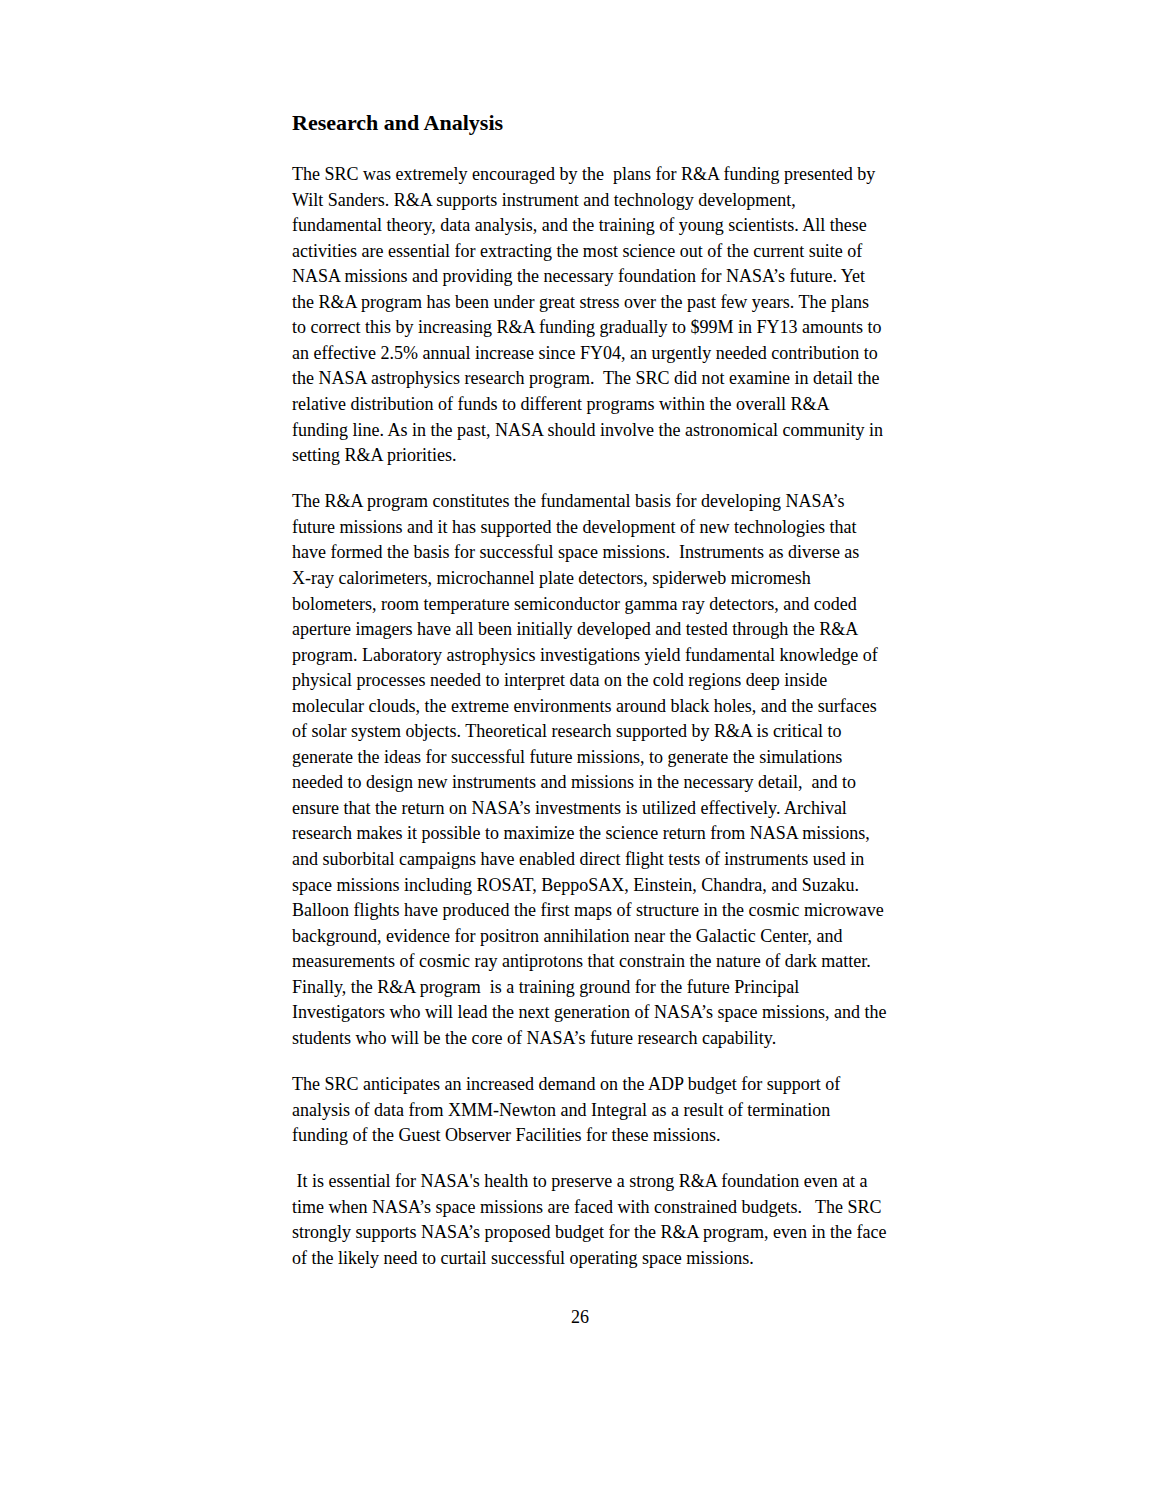Research and Analysis
The SRC was extremely encouraged by the plans for R&A funding presented by Wilt Sanders. R&A supports instrument and technology development, fundamental theory, data analysis, and the training of young scientists. All these activities are essential for extracting the most science out of the current suite of NASA missions and providing the necessary foundation for NASA’s future. Yet the R&A program has been under great stress over the past few years. The plans to correct this by increasing R&A funding gradually to $99M in FY13 amounts to an effective 2.5% annual increase since FY04, an urgently needed contribution to the NASA astrophysics research program. The SRC did not examine in detail the relative distribution of funds to different programs within the overall R&A funding line. As in the past, NASA should involve the astronomical community in setting R&A priorities.
The R&A program constitutes the fundamental basis for developing NASA’s future missions and it has supported the development of new technologies that have formed the basis for successful space missions. Instruments as diverse as X-ray calorimeters, microchannel plate detectors, spiderweb micromesh bolometers, room temperature semiconductor gamma ray detectors, and coded aperture imagers have all been initially developed and tested through the R&A program. Laboratory astrophysics investigations yield fundamental knowledge of physical processes needed to interpret data on the cold regions deep inside molecular clouds, the extreme environments around black holes, and the surfaces of solar system objects. Theoretical research supported by R&A is critical to generate the ideas for successful future missions, to generate the simulations needed to design new instruments and missions in the necessary detail, and to ensure that the return on NASA’s investments is utilized effectively. Archival research makes it possible to maximize the science return from NASA missions, and suborbital campaigns have enabled direct flight tests of instruments used in space missions including ROSAT, BeppoSAX, Einstein, Chandra, and Suzaku. Balloon flights have produced the first maps of structure in the cosmic microwave background, evidence for positron annihilation near the Galactic Center, and measurements of cosmic ray antiprotons that constrain the nature of dark matter. Finally, the R&A program is a training ground for the future Principal Investigators who will lead the next generation of NASA’s space missions, and the students who will be the core of NASA’s future research capability.
The SRC anticipates an increased demand on the ADP budget for support of analysis of data from XMM-Newton and Integral as a result of termination funding of the Guest Observer Facilities for these missions.
It is essential for NASA's health to preserve a strong R&A foundation even at a time when NASA’s space missions are faced with constrained budgets. The SRC strongly supports NASA’s proposed budget for the R&A program, even in the face of the likely need to curtail successful operating space missions.
26